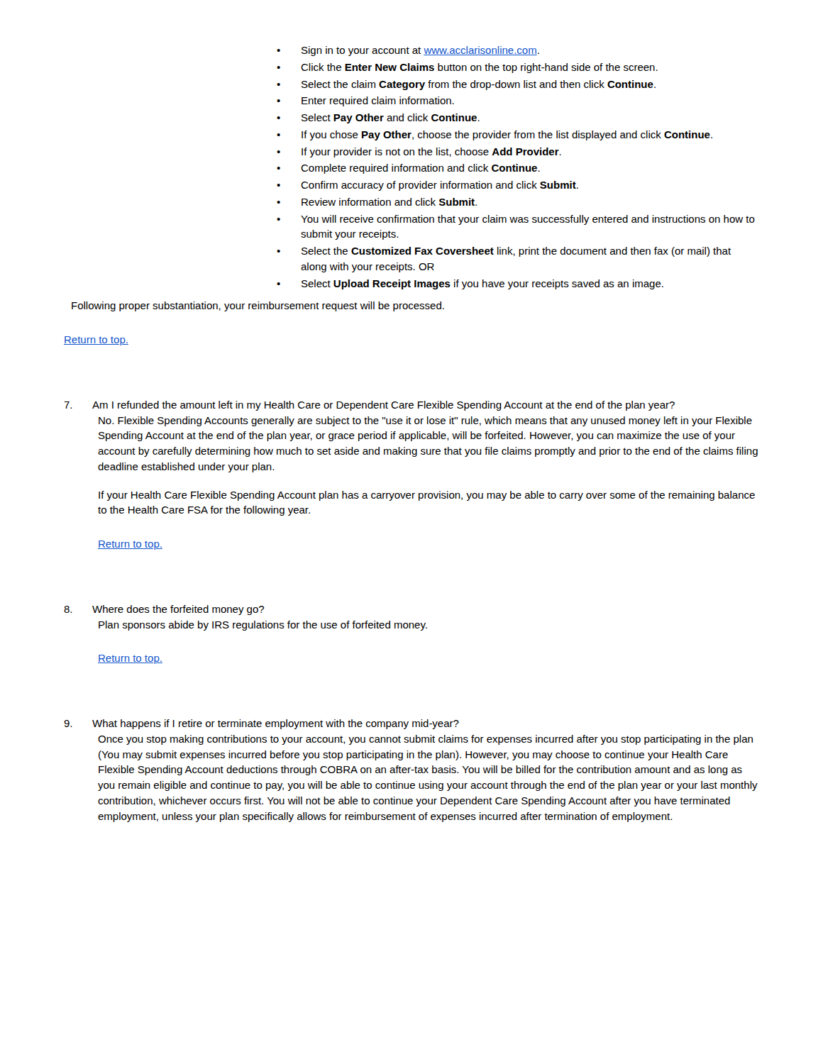Sign in to your account at www.acclarisonline.com.
Click the Enter New Claims button on the top right-hand side of the screen.
Select the claim Category from the drop-down list and then click Continue.
Enter required claim information.
Select Pay Other and click Continue.
If you chose Pay Other, choose the provider from the list displayed and click Continue.
If your provider is not on the list, choose Add Provider.
Complete required information and click Continue.
Confirm accuracy of provider information and click Submit.
Review information and click Submit.
You will receive confirmation that your claim was successfully entered and instructions on how to submit your receipts.
Select the Customized Fax Coversheet link, print the document and then fax (or mail) that along with your receipts. OR
Select Upload Receipt Images if you have your receipts saved as an image.
Following proper substantiation, your reimbursement request will be processed.
Return to top.
Am I refunded the amount left in my Health Care or Dependent Care Flexible Spending Account at the end of the plan year?
No. Flexible Spending Accounts generally are subject to the "use it or lose it" rule, which means that any unused money left in your Flexible Spending Account at the end of the plan year, or grace period if applicable, will be forfeited. However, you can maximize the use of your account by carefully determining how much to set aside and making sure that you file claims promptly and prior to the end of the claims filing deadline established under your plan.
If your Health Care Flexible Spending Account plan has a carryover provision, you may be able to carry over some of the remaining balance to the Health Care FSA for the following year.
Return to top.
Where does the forfeited money go?
Plan sponsors abide by IRS regulations for the use of forfeited money.
Return to top.
What happens if I retire or terminate employment with the company mid-year?
Once you stop making contributions to your account, you cannot submit claims for expenses incurred after you stop participating in the plan (You may submit expenses incurred before you stop participating in the plan). However, you may choose to continue your Health Care Flexible Spending Account deductions through COBRA on an after-tax basis. You will be billed for the contribution amount and as long as you remain eligible and continue to pay, you will be able to continue using your account through the end of the plan year or your last monthly contribution, whichever occurs first. You will not be able to continue your Dependent Care Spending Account after you have terminated employment, unless your plan specifically allows for reimbursement of expenses incurred after termination of employment.